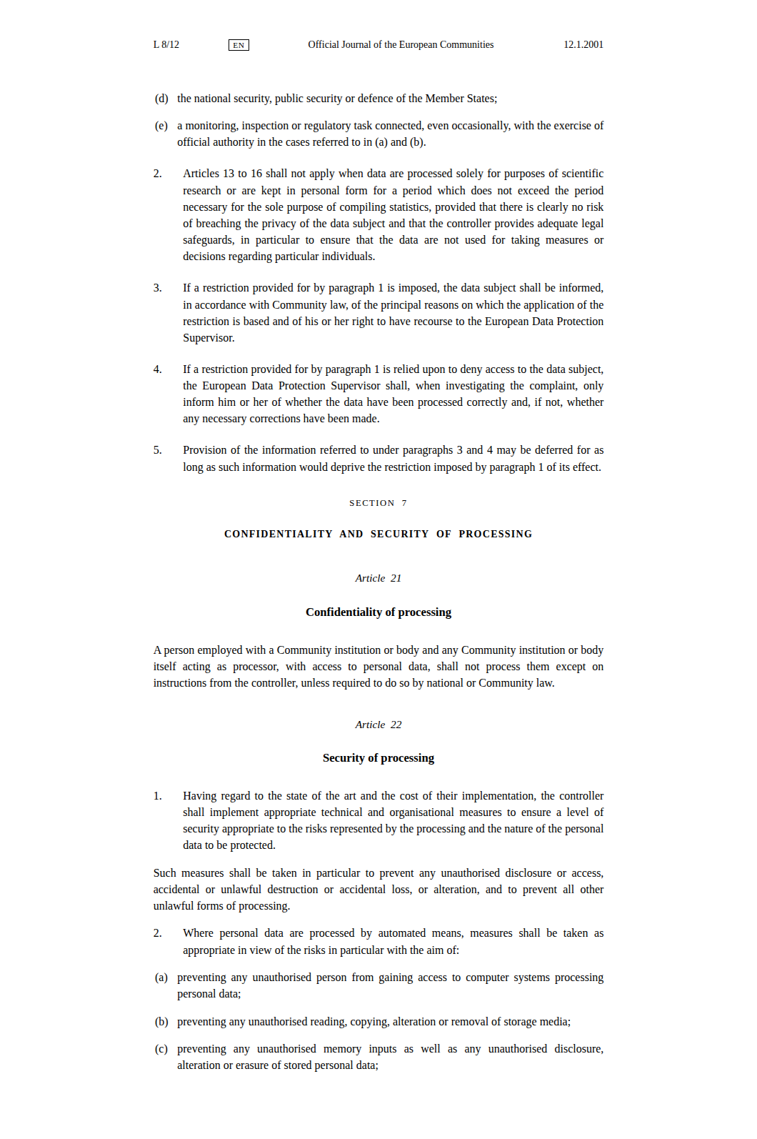L 8/12
EN
Official Journal of the European Communities
12.1.2001
(d)
the national security, public security or defence of the Member States;
(e)
a monitoring, inspection or regulatory task connected, even occasionally, with the exercise of official authority in the cases referred to in (a) and (b).
2.
Articles 13 to 16 shall not apply when data are processed solely for purposes of scientific research or are kept in personal form for a period which does not exceed the period necessary for the sole purpose of compiling statistics, provided that there is clearly no risk of breaching the privacy of the data subject and that the controller provides adequate legal safeguards, in particular to ensure that the data are not used for taking measures or decisions regarding particular individuals.
3.
If a restriction provided for by paragraph 1 is imposed, the data subject shall be informed, in accordance with Community law, of the principal reasons on which the application of the restriction is based and of his or her right to have recourse to the European Data Protection Supervisor.
4.
If a restriction provided for by paragraph 1 is relied upon to deny access to the data subject, the European Data Protection Supervisor shall, when investigating the complaint, only inform him or her of whether the data have been processed correctly and, if not, whether any necessary corrections have been made.
5.
Provision of the information referred to under paragraphs 3 and 4 may be deferred for as long as such information would deprive the restriction imposed by paragraph 1 of its effect.
SECTION 7
CONFIDENTIALITY AND SECURITY OF PROCESSING
Article 21
Confidentiality of processing
A person employed with a Community institution or body and any Community institution or body itself acting as processor, with access to personal data, shall not process them except on instructions from the controller, unless required to do so by national or Community law.
Article 22
Security of processing
1.
Having regard to the state of the art and the cost of their implementation, the controller shall implement appropriate technical and organisational measures to ensure a level of security appropriate to the risks represented by the processing and the nature of the personal data to be protected.
Such measures shall be taken in particular to prevent any unauthorised disclosure or access, accidental or unlawful destruction or accidental loss, or alteration, and to prevent all other unlawful forms of processing.
2.
Where personal data are processed by automated means, measures shall be taken as appropriate in view of the risks in particular with the aim of:
(a)
preventing any unauthorised person from gaining access to computer systems processing personal data;
(b)
preventing any unauthorised reading, copying, alteration or removal of storage media;
(c)
preventing any unauthorised memory inputs as well as any unauthorised disclosure, alteration or erasure of stored personal data;